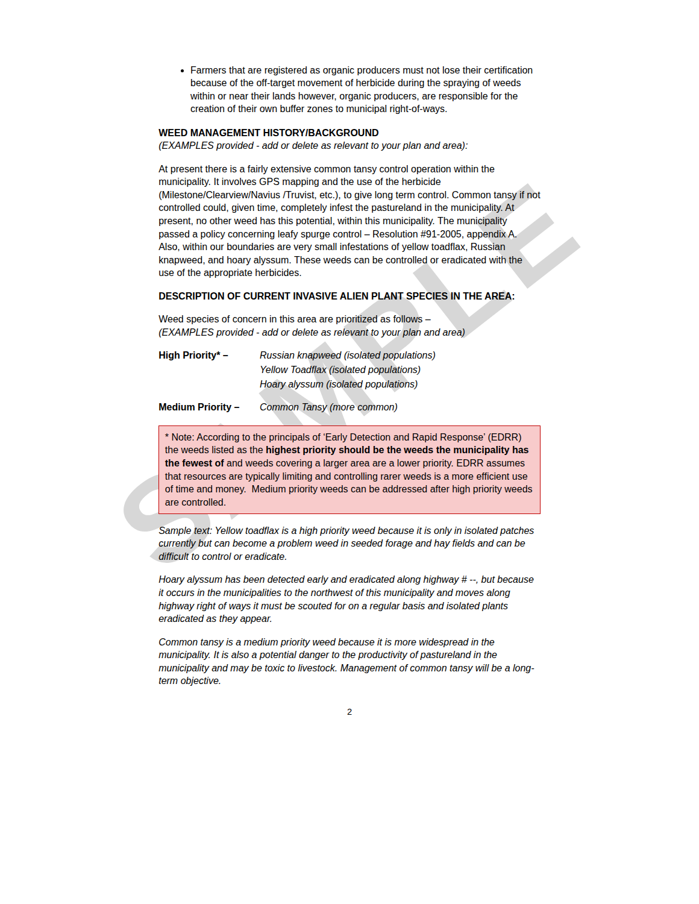SAMPLE
Farmers that are registered as organic producers must not lose their certification because of the off-target movement of herbicide during the spraying of weeds within or near their lands however, organic producers, are responsible for the creation of their own buffer zones to municipal right-of-ways.
Weed Management History/Background
(EXAMPLES provided - add or delete as relevant to your plan and area):
At present there is a fairly extensive common tansy control operation within the municipality. It involves GPS mapping and the use of the herbicide (Milestone/Clearview/Navius /Truvist, etc.), to give long term control. Common tansy if not controlled could, given time, completely infest the pastureland in the municipality. At present, no other weed has this potential, within this municipality. The municipality passed a policy concerning leafy spurge control – Resolution #91-2005, appendix A. Also, within our boundaries are very small infestations of yellow toadflax, Russian knapweed, and hoary alyssum. These weeds can be controlled or eradicated with the use of the appropriate herbicides.
Description of Current Invasive Alien Plant Species in the Area:
Weed species of concern in this area are prioritized as follows –
(EXAMPLES provided - add or delete as relevant to your plan and area)
| High Priority* – | Russian knapweed (isolated populations) |
| | Yellow Toadflax (isolated populations) |
| | Hoary alyssum (isolated populations) |
| Medium Priority – | Common Tansy (more common) |
* Note: According to the principals of ‘Early Detection and Rapid Response’ (EDRR) the weeds listed as the highest priority should be the weeds the municipality has the fewest of and weeds covering a larger area are a lower priority. EDRR assumes that resources are typically limiting and controlling rarer weeds is a more efficient use of time and money. Medium priority weeds can be addressed after high priority weeds are controlled.
Sample text: Yellow toadflax is a high priority weed because it is only in isolated patches currently but can become a problem weed in seeded forage and hay fields and can be difficult to control or eradicate.
Hoary alyssum has been detected early and eradicated along highway # --, but because it occurs in the municipalities to the northwest of this municipality and moves along highway right of ways it must be scouted for on a regular basis and isolated plants eradicated as they appear.
Common tansy is a medium priority weed because it is more widespread in the municipality. It is also a potential danger to the productivity of pastureland in the municipality and may be toxic to livestock. Management of common tansy will be a long-term objective.
2